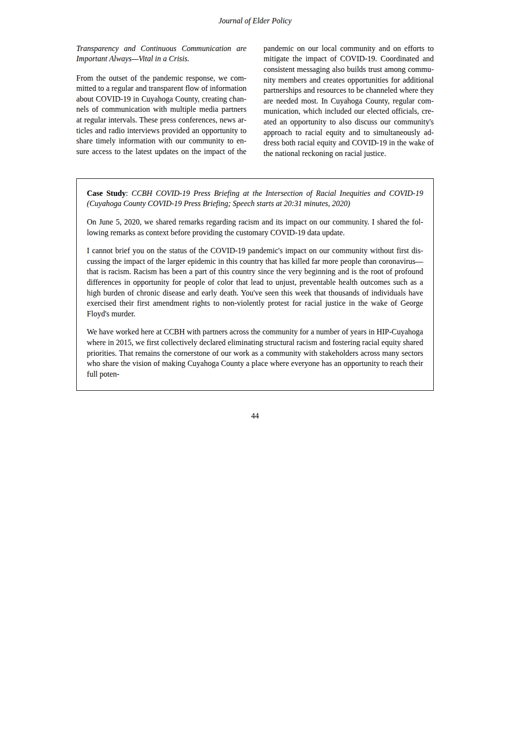Journal of Elder Policy
Transparency and Continuous Communication are Important Always—Vital in a Crisis.
From the outset of the pandemic response, we committed to a regular and transparent flow of information about COVID-19 in Cuyahoga County, creating channels of communication with multiple media partners at regular intervals. These press conferences, news articles and radio interviews provided an opportunity to share timely information with our community to ensure access to the latest updates on the impact of the pandemic on our local community and on efforts to mitigate the impact of COVID-19. Coordinated and consistent messaging also builds trust among community members and creates opportunities for additional partnerships and resources to be channeled where they are needed most. In Cuyahoga County, regular communication, which included our elected officials, created an opportunity to also discuss our community's approach to racial equity and to simultaneously address both racial equity and COVID-19 in the wake of the national reckoning on racial justice.
Case Study: CCBH COVID-19 Press Briefing at the Intersection of Racial Inequities and COVID-19 (Cuyahoga County COVID-19 Press Briefing; Speech starts at 20:31 minutes, 2020)
On June 5, 2020, we shared remarks regarding racism and its impact on our community. I shared the following remarks as context before providing the customary COVID-19 data update.
I cannot brief you on the status of the COVID-19 pandemic's impact on our community without first discussing the impact of the larger epidemic in this country that has killed far more people than coronavirus—that is racism. Racism has been a part of this country since the very beginning and is the root of profound differences in opportunity for people of color that lead to unjust, preventable health outcomes such as a high burden of chronic disease and early death. You've seen this week that thousands of individuals have exercised their first amendment rights to non-violently protest for racial justice in the wake of George Floyd's murder.
We have worked here at CCBH with partners across the community for a number of years in HIP-Cuyahoga where in 2015, we first collectively declared eliminating structural racism and fostering racial equity shared priorities. That remains the cornerstone of our work as a community with stakeholders across many sectors who share the vision of making Cuyahoga County a place where everyone has an opportunity to reach their full poten-
44